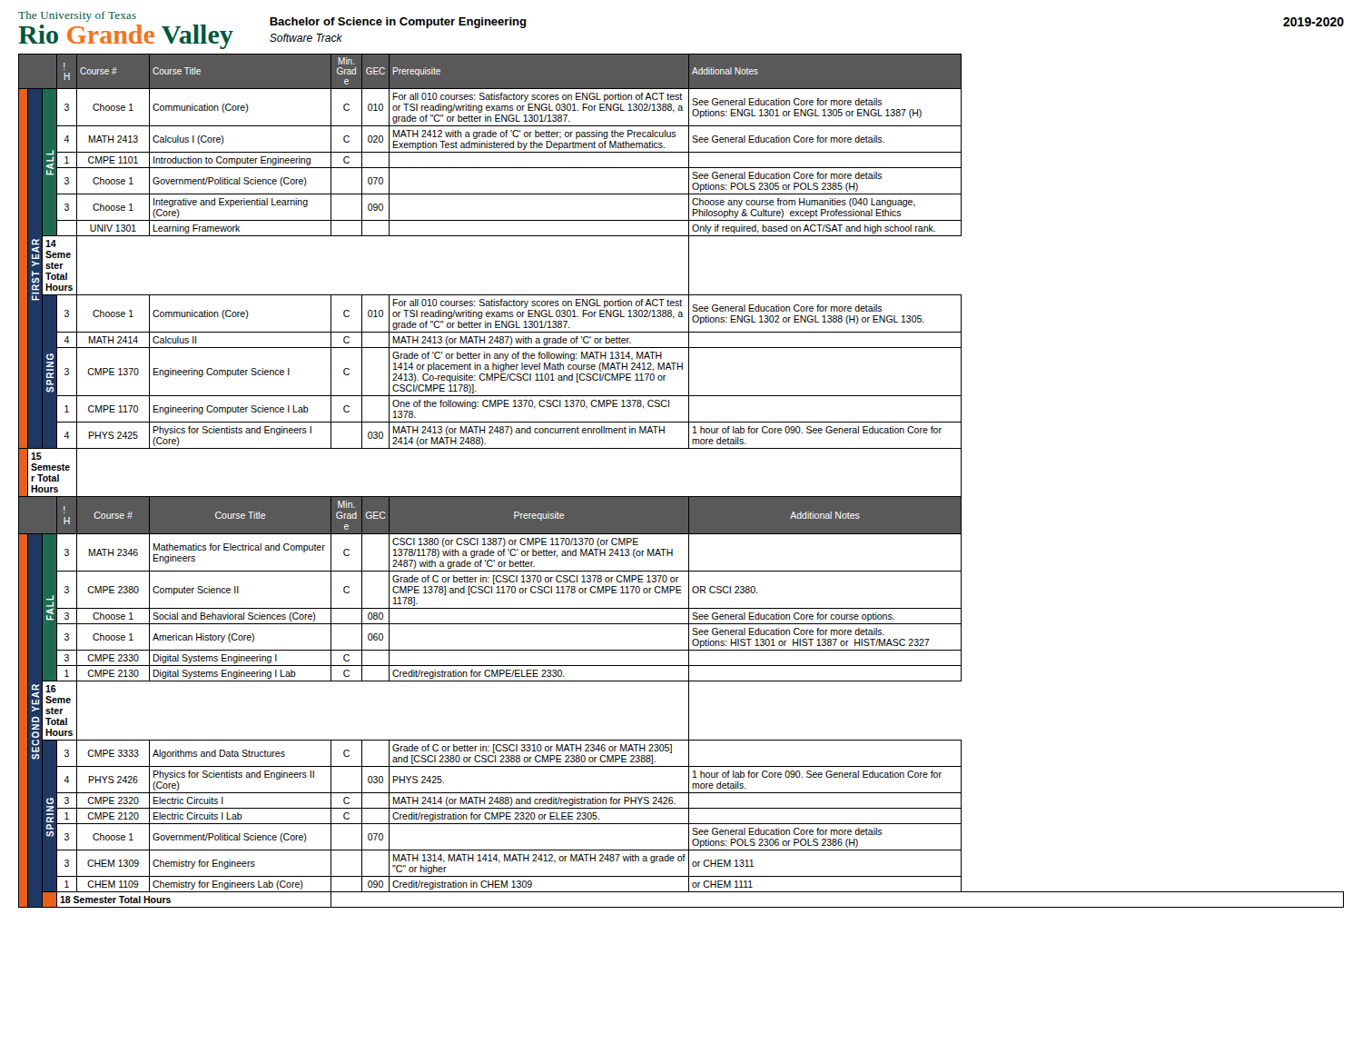The University of Texas
Rio Grande Valley
Bachelor of Science in Computer Engineering
Software Track
2019-2020
| | ! H | Course # | Course Title | Min. Grade | GEC | Prerequisite | Additional Notes |
| --- | --- | --- | --- | --- | --- | --- | --- |
| | FIRST YEAR | FALL | 3 | Choose 1 | Communication (Core) | C | 010 | For all 010 courses: Satisfactory scores on ENGL portion of ACT test or TSI reading/writing exams or ENGL 0301. For ENGL 1302/1388, a grade of "C" or better in ENGL 1301/1387. | See General Education Core for more details Options: ENGL 1301 or ENGL 1305 or ENGL 1387 (H) |
| 4 | MATH 2413 | Calculus I (Core) | C | 020 | MATH 2412 with a grade of 'C' or better; or passing the Precalculus Exemption Test administered by the Department of Mathematics. | See General Education Core for more details. |
| 1 | CMPE 1101 | Introduction to Computer Engineering | C | | | |
| 3 | Choose 1 | Government/Political Science (Core) | | 070 | | See General Education Core for more details Options: POLS 2305 or POLS 2385 (H) |
| 3 | Choose 1 | Integrative and Experiential Learning (Core) | | 090 | | Choose any course from Humanities (040 Language, Philosophy & Culture) except Professional Ethics |
| | UNIV 1301 | Learning Framework | | | | Only if required, based on ACT/SAT and high school rank. |
| 14 Semester Total Hours | |
| SPRING | 3 | Choose 1 | Communication (Core) | C | 010 | For all 010 courses: Satisfactory scores on ENGL portion of ACT test or TSI reading/writing exams or ENGL 0301. For ENGL 1302/1388, a grade of "C" or better in ENGL 1301/1387. | See General Education Core for more details Options: ENGL 1302 or ENGL 1388 (H) or ENGL 1305. |
| 4 | MATH 2414 | Calculus II | C | | MATH 2413 (or MATH 2487) with a grade of 'C' or better. | |
| 3 | CMPE 1370 | Engineering Computer Science I | C | | Grade of 'C' or better in any of the following: MATH 1314, MATH 1414 or placement in a higher level Math course (MATH 2412, MATH 2413). Co-requisite: CMPE/CSCI 1101 and [CSCI/CMPE 1170 or CSCI/CMPE 1178)]. | |
| 1 | CMPE 1170 | Engineering Computer Science I Lab | C | | One of the following: CMPE 1370, CSCI 1370, CMPE 1378, CSCI 1378. | |
| 4 | PHYS 2425 | Physics for Scientists and Engineers I (Core) | | 030 | MATH 2413 (or MATH 2487) and concurrent enrollment in MATH 2414 (or MATH 2488). | 1 hour of lab for Core 090. See General Education Core for more details. |
| | 15 Semester Total Hours | |
| | ! H | Course # | Course Title | Min. Grade | GEC | Prerequisite | Additional Notes |
| | SECOND YEAR | FALL | 3 | MATH 2346 | Mathematics for Electrical and Computer Engineers | C | | CSCI 1380 (or CSCI 1387) or CMPE 1170/1370 (or CMPE 1378/1178) with a grade of 'C' or better, and MATH 2413 (or MATH 2487) with a grade of 'C' or better. | |
| 3 | CMPE 2380 | Computer Science II | C | | Grade of C or better in: [CSCI 1370 or CSCI 1378 or CMPE 1370 or CMPE 1378] and [CSCI 1170 or CSCI 1178 or CMPE 1170 or CMPE 1178]. | OR CSCI 2380. |
| 3 | Choose 1 | Social and Behavioral Sciences (Core) | | 080 | | See General Education Core for course options. |
| 3 | Choose 1 | American History (Core) | | 060 | | See General Education Core for more details. Options: HIST 1301 or HIST 1387 or HIST/MASC 2327 |
| 3 | CMPE 2330 | Digital Systems Engineering I | C | | | |
| 1 | CMPE 2130 | Digital Systems Engineering I Lab | C | | Credit/registration for CMPE/ELEE 2330. | |
| 16 Semester Total Hours | |
| SPRING | 3 | CMPE 3333 | Algorithms and Data Structures | C | | Grade of C or better in: [CSCI 3310 or MATH 2346 or MATH 2305] and [CSCI 2380 or CSCI 2388 or CMPE 2380 or CMPE 2388]. | |
| 4 | PHYS 2426 | Physics for Scientists and Engineers II (Core) | | 030 | PHYS 2425. | 1 hour of lab for Core 090. See General Education Core for more details. |
| 3 | CMPE 2320 | Electric Circuits I | C | | MATH 2414 (or MATH 2488) and credit/registration for PHYS 2426. | |
| 1 | CMPE 2120 | Electric Circuits I Lab | C | | Credit/registration for CMPE 2320 or ELEE 2305. | |
| 3 | Choose 1 | Government/Political Science (Core) | | 070 | | See General Education Core for more details Options: POLS 2306 or POLS 2386 (H) |
| 3 | CHEM 1309 | Chemistry for Engineers | | | MATH 1314, MATH 1414, MATH 2412, or MATH 2487 with a grade of "C" or higher | or CHEM 1311 |
| 1 | CHEM 1109 | Chemistry for Engineers Lab (Core) | | 090 | Credit/registration in CHEM 1309 | or CHEM 1111 |
| | 18 Semester Total Hours | |